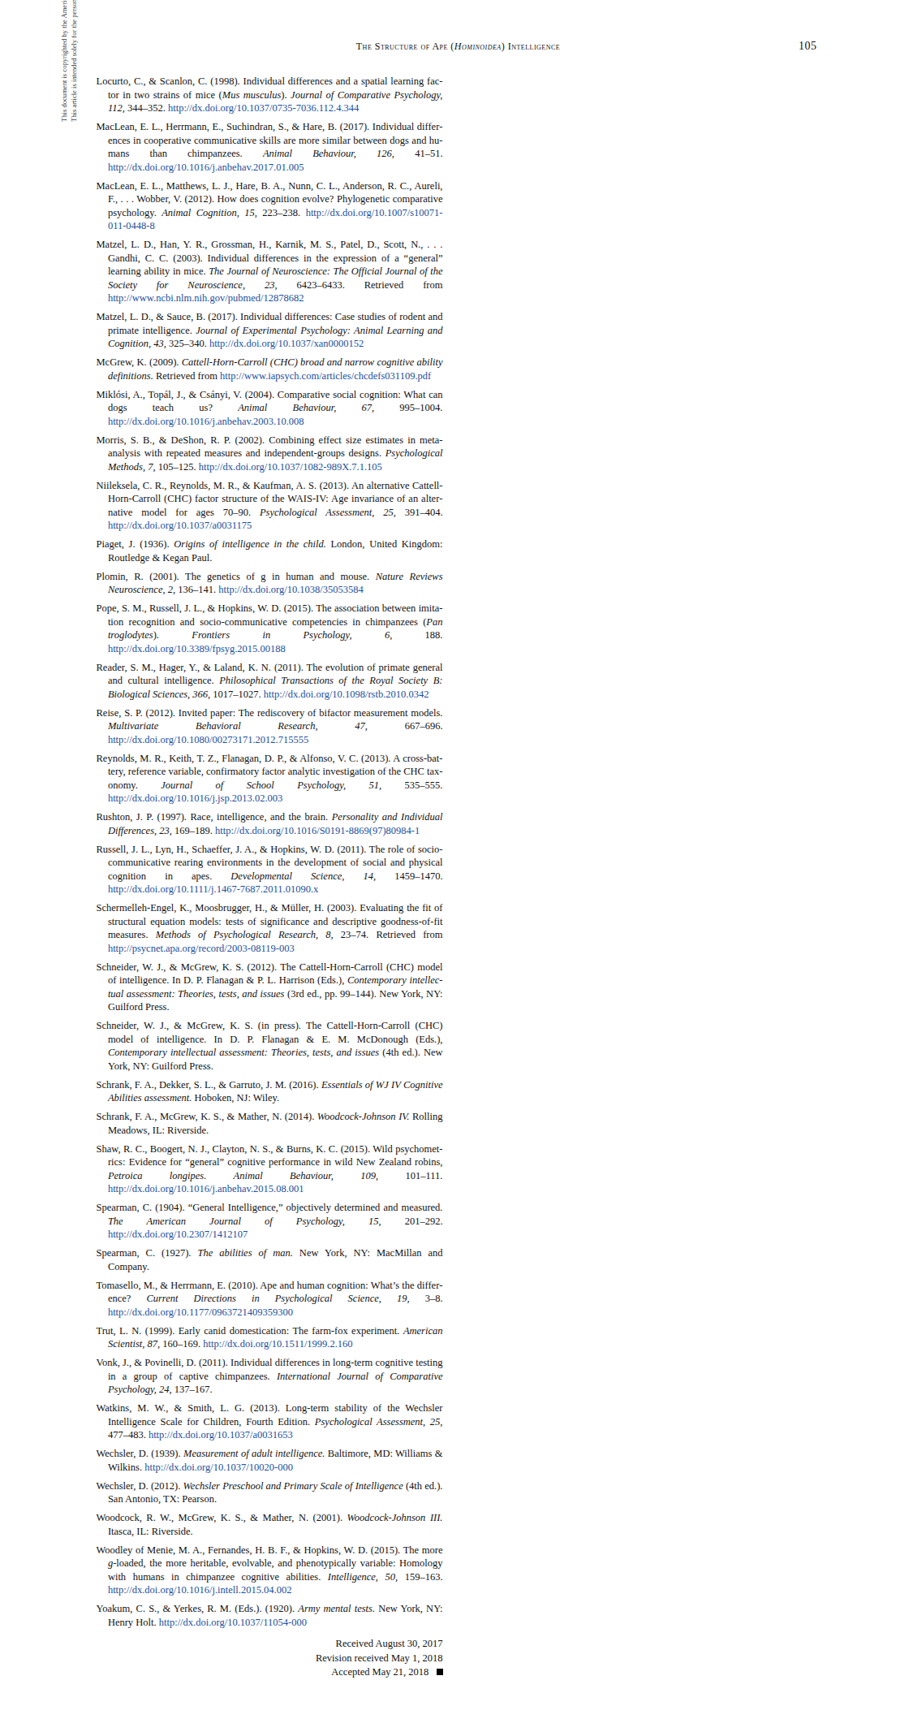This document is copyrighted by the American Psychological Association or one of its allied publishers.
This article is intended solely for the personal use of the individual user and is not to be disseminated broadly.
The Structure of Ape (Hominoidea) Intelligence
105
Locurto, C., & Scanlon, C. (1998). Individual differences and a spatial learning factor in two strains of mice (Mus musculus). Journal of Comparative Psychology, 112, 344–352. http://dx.doi.org/10.1037/0735-7036.112.4.344
MacLean, E. L., Herrmann, E., Suchindran, S., & Hare, B. (2017). Individual differences in cooperative communicative skills are more similar between dogs and humans than chimpanzees. Animal Behaviour, 126, 41–51. http://dx.doi.org/10.1016/j.anbehav.2017.01.005
MacLean, E. L., Matthews, L. J., Hare, B. A., Nunn, C. L., Anderson, R. C., Aureli, F., . . . Wobber, V. (2012). How does cognition evolve? Phylogenetic comparative psychology. Animal Cognition, 15, 223–238. http://dx.doi.org/10.1007/s10071-011-0448-8
Matzel, L. D., Han, Y. R., Grossman, H., Karnik, M. S., Patel, D., Scott, N., . . . Gandhi, C. C. (2003). Individual differences in the expression of a “general” learning ability in mice. The Journal of Neuroscience: The Official Journal of the Society for Neuroscience, 23, 6423–6433. Retrieved from http://www.ncbi.nlm.nih.gov/pubmed/12878682
Matzel, L. D., & Sauce, B. (2017). Individual differences: Case studies of rodent and primate intelligence. Journal of Experimental Psychology: Animal Learning and Cognition, 43, 325–340. http://dx.doi.org/10.1037/xan0000152
McGrew, K. (2009). Cattell-Horn-Carroll (CHC) broad and narrow cognitive ability definitions. Retrieved from http://www.iapsych.com/articles/chcdefs031109.pdf
Miklósi, A., Topál, J., & Csányi, V. (2004). Comparative social cognition: What can dogs teach us? Animal Behaviour, 67, 995–1004. http://dx.doi.org/10.1016/j.anbehav.2003.10.008
Morris, S. B., & DeShon, R. P. (2002). Combining effect size estimates in meta-analysis with repeated measures and independent-groups designs. Psychological Methods, 7, 105–125. http://dx.doi.org/10.1037/1082-989X.7.1.105
Niileksela, C. R., Reynolds, M. R., & Kaufman, A. S. (2013). An alternative Cattell-Horn-Carroll (CHC) factor structure of the WAIS-IV: Age invariance of an alternative model for ages 70–90. Psychological Assessment, 25, 391–404. http://dx.doi.org/10.1037/a0031175
Piaget, J. (1936). Origins of intelligence in the child. London, United Kingdom: Routledge & Kegan Paul.
Plomin, R. (2001). The genetics of g in human and mouse. Nature Reviews Neuroscience, 2, 136–141. http://dx.doi.org/10.1038/35053584
Pope, S. M., Russell, J. L., & Hopkins, W. D. (2015). The association between imitation recognition and socio-communicative competencies in chimpanzees (Pan troglodytes). Frontiers in Psychology, 6, 188. http://dx.doi.org/10.3389/fpsyg.2015.00188
Reader, S. M., Hager, Y., & Laland, K. N. (2011). The evolution of primate general and cultural intelligence. Philosophical Transactions of the Royal Society B: Biological Sciences, 366, 1017–1027. http://dx.doi.org/10.1098/rstb.2010.0342
Reise, S. P. (2012). Invited paper: The rediscovery of bifactor measurement models. Multivariate Behavioral Research, 47, 667–696. http://dx.doi.org/10.1080/00273171.2012.715555
Reynolds, M. R., Keith, T. Z., Flanagan, D. P., & Alfonso, V. C. (2013). A cross-battery, reference variable, confirmatory factor analytic investigation of the CHC taxonomy. Journal of School Psychology, 51, 535–555. http://dx.doi.org/10.1016/j.jsp.2013.02.003
Rushton, J. P. (1997). Race, intelligence, and the brain. Personality and Individual Differences, 23, 169–189. http://dx.doi.org/10.1016/S0191-8869(97)80984-1
Russell, J. L., Lyn, H., Schaeffer, J. A., & Hopkins, W. D. (2011). The role of socio-communicative rearing environments in the development of social and physical cognition in apes. Developmental Science, 14, 1459–1470. http://dx.doi.org/10.1111/j.1467-7687.2011.01090.x
Schermelleh-Engel, K., Moosbrugger, H., & Müller, H. (2003). Evaluating the fit of structural equation models: tests of significance and descriptive goodness-of-fit measures. Methods of Psychological Research, 8, 23–74. Retrieved from http://psycnet.apa.org/record/2003-08119-003
Schneider, W. J., & McGrew, K. S. (2012). The Cattell-Horn-Carroll (CHC) model of intelligence. In D. P. Flanagan & P. L. Harrison (Eds.), Contemporary intellectual assessment: Theories, tests, and issues (3rd ed., pp. 99–144). New York, NY: Guilford Press.
Schneider, W. J., & McGrew, K. S. (in press). The Cattell-Horn-Carroll (CHC) model of intelligence. In D. P. Flanagan & E. M. McDonough (Eds.), Contemporary intellectual assessment: Theories, tests, and issues (4th ed.). New York, NY: Guilford Press.
Schrank, F. A., Dekker, S. L., & Garruto, J. M. (2016). Essentials of WJ IV Cognitive Abilities assessment. Hoboken, NJ: Wiley.
Schrank, F. A., McGrew, K. S., & Mather, N. (2014). Woodcock-Johnson IV. Rolling Meadows, IL: Riverside.
Shaw, R. C., Boogert, N. J., Clayton, N. S., & Burns, K. C. (2015). Wild psychometrics: Evidence for “general” cognitive performance in wild New Zealand robins, Petroica longipes. Animal Behaviour, 109, 101–111. http://dx.doi.org/10.1016/j.anbehav.2015.08.001
Spearman, C. (1904). “General Intelligence,” objectively determined and measured. The American Journal of Psychology, 15, 201–292. http://dx.doi.org/10.2307/1412107
Spearman, C. (1927). The abilities of man. New York, NY: MacMillan and Company.
Tomasello, M., & Herrmann, E. (2010). Ape and human cognition: What’s the difference? Current Directions in Psychological Science, 19, 3–8. http://dx.doi.org/10.1177/0963721409359300
Trut, L. N. (1999). Early canid domestication: The farm-fox experiment. American Scientist, 87, 160–169. http://dx.doi.org/10.1511/1999.2.160
Vonk, J., & Povinelli, D. (2011). Individual differences in long-term cognitive testing in a group of captive chimpanzees. International Journal of Comparative Psychology, 24, 137–167.
Watkins, M. W., & Smith, L. G. (2013). Long-term stability of the Wechsler Intelligence Scale for Children, Fourth Edition. Psychological Assessment, 25, 477–483. http://dx.doi.org/10.1037/a0031653
Wechsler, D. (1939). Measurement of adult intelligence. Baltimore, MD: Williams & Wilkins. http://dx.doi.org/10.1037/10020-000
Wechsler, D. (2012). Wechsler Preschool and Primary Scale of Intelligence (4th ed.). San Antonio, TX: Pearson.
Woodcock, R. W., McGrew, K. S., & Mather, N. (2001). Woodcock-Johnson III. Itasca, IL: Riverside.
Woodley of Menie, M. A., Fernandes, H. B. F., & Hopkins, W. D. (2015). The more g-loaded, the more heritable, evolvable, and phenotypically variable: Homology with humans in chimpanzee cognitive abilities. Intelligence, 50, 159–163. http://dx.doi.org/10.1016/j.intell.2015.04.002
Yoakum, C. S., & Yerkes, R. M. (Eds.). (1920). Army mental tests. New York, NY: Henry Holt. http://dx.doi.org/10.1037/11054-000
Received August 30, 2017
Revision received May 1, 2018
Accepted May 21, 2018